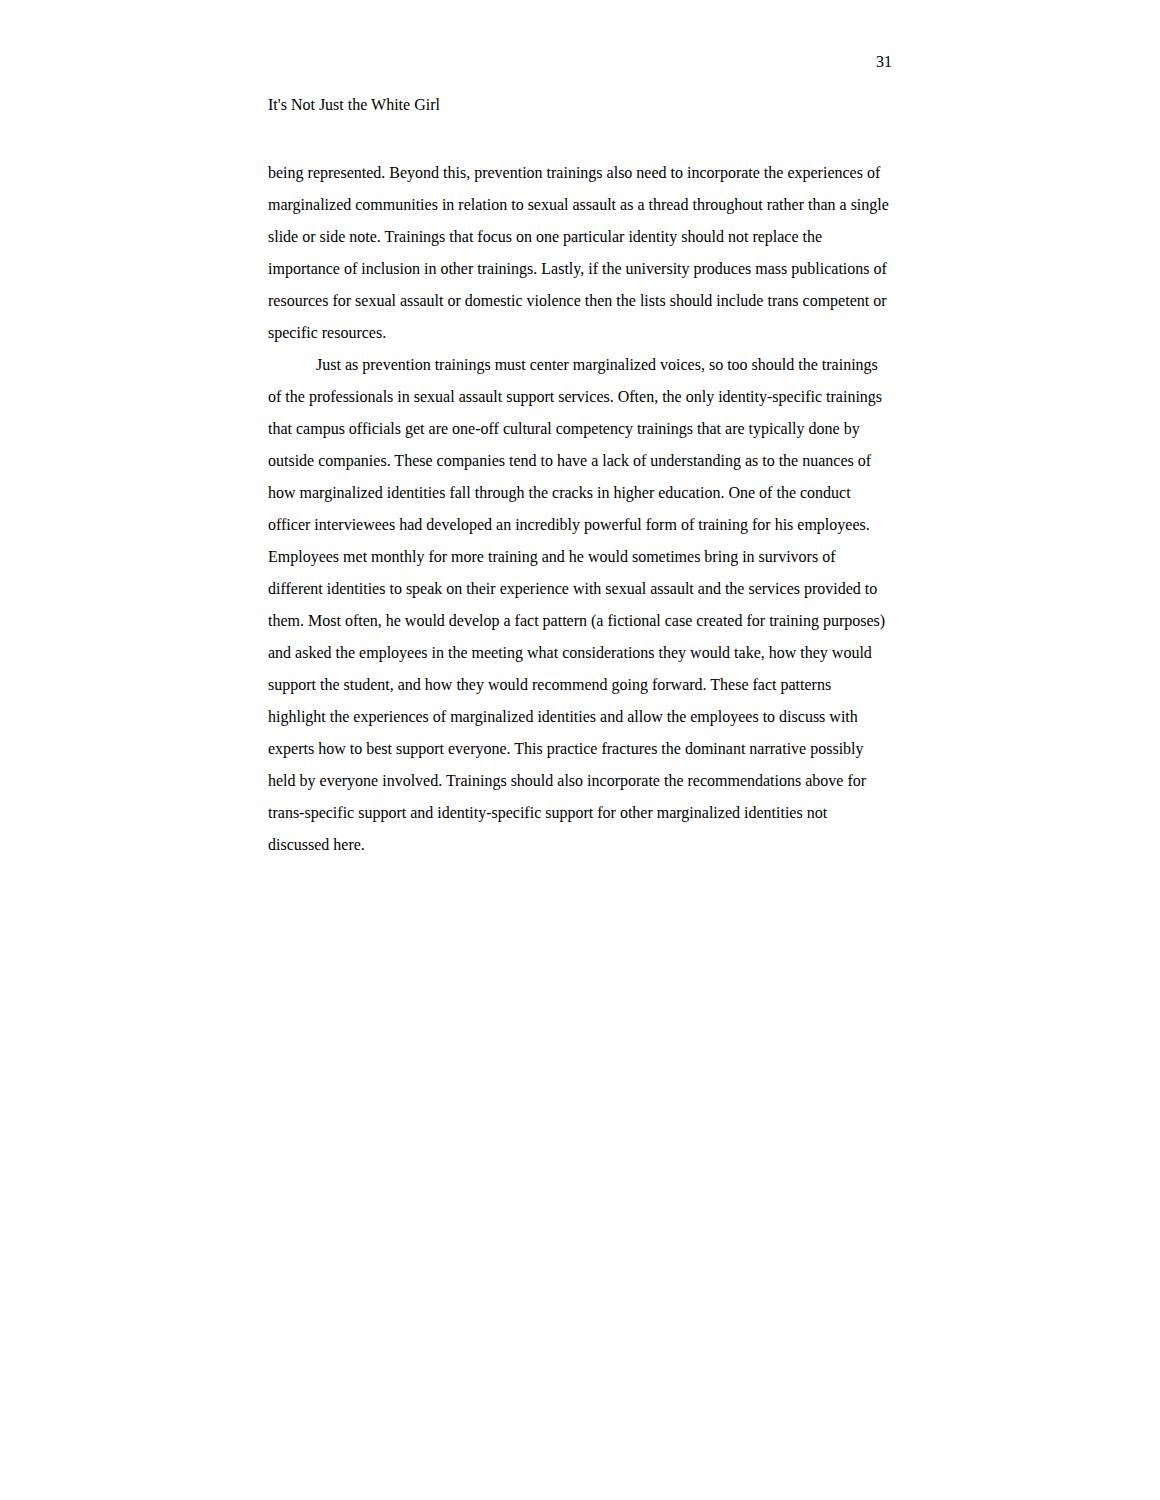It's Not Just the White Girl
31
being represented. Beyond this, prevention trainings also need to incorporate the experiences of marginalized communities in relation to sexual assault as a thread throughout rather than a single slide or side note. Trainings that focus on one particular identity should not replace the importance of inclusion in other trainings. Lastly, if the university produces mass publications of resources for sexual assault or domestic violence then the lists should include trans competent or specific resources.
Just as prevention trainings must center marginalized voices, so too should the trainings of the professionals in sexual assault support services. Often, the only identity-specific trainings that campus officials get are one-off cultural competency trainings that are typically done by outside companies. These companies tend to have a lack of understanding as to the nuances of how marginalized identities fall through the cracks in higher education. One of the conduct officer interviewees had developed an incredibly powerful form of training for his employees. Employees met monthly for more training and he would sometimes bring in survivors of different identities to speak on their experience with sexual assault and the services provided to them. Most often, he would develop a fact pattern (a fictional case created for training purposes) and asked the employees in the meeting what considerations they would take, how they would support the student, and how they would recommend going forward. These fact patterns highlight the experiences of marginalized identities and allow the employees to discuss with experts how to best support everyone. This practice fractures the dominant narrative possibly held by everyone involved. Trainings should also incorporate the recommendations above for trans-specific support and identity-specific support for other marginalized identities not discussed here.